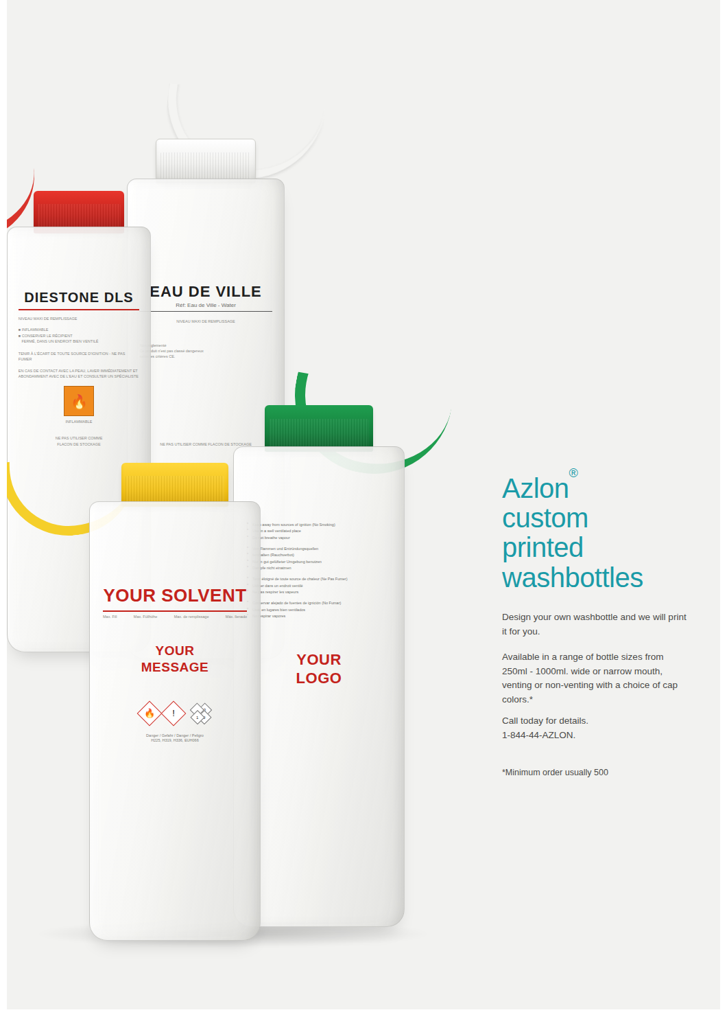EAU DE VILLE
Réf: Eau de Ville - Water
NIVEAU MAXI DE REMPLISSAGE
Non réglementé
Ce produit n'est pas classé dangereux
selon les critères CE.
NE PAS UTILISER COMME FLACON DE STOCKAGE
DIESTONE DLS
NIVEAU MAXI DE REMPLISSAGE
■ INFLAMMABLE
■ CONSERVER LE RÉCIPIENT
FERMÉ, DANS UN ENDROIT BIEN VENTILÉ
TENIR À L'ÉCART DE TOUTE SOURCE D'IGNITION - NE PAS FUMER
EN CAS DE CONTACT AVEC LA PEAU, LAVER IMMÉDIATEMENT ET ABONDAMMENT AVEC DE L'EAU ET CONSULTER UN SPÉCIALISTE
INFLAMMABLE
NE PAS UTILISER COMME
FLACON DE STOCKAGE
Keep away from sources of ignition (No Smoking) Use in a well ventilated place Do not breathe vapour
Von Flammen und Entzündungsquellen fernhalten (Rauchverbot) Nur in gut gelüfteter Umgebung benutzen Dampfe nicht einatmen
Tenir éloigné de toute source de chaleur (Ne Pas Fumer) Utiliser dans un endroit ventilé Ne pas respirer les vapeurs
Conservar alejado de fuentes de ignición (No Fumar) Usar en lugares bien ventilados No respirar vapores
YOUR
LOGO
YOUR SOLVENT
Max. Fill Max. Füllhöhe Max. de remplissage Máx. llenado
YOUR
MESSAGE
🔥 !
3
0
1
Danger / Gefahr / Danger / Peligro
H225, H319, H336, EUH066
Azlon®
custom
printed
washbottles
Design your own washbottle and we will print it for you.
Available in a range of bottle sizes from 250ml - 1000ml. wide or narrow mouth, venting or non-venting with a choice of cap colors.*
Call today for details.
1-844-44-AZLON.
*Minimum order usually 500